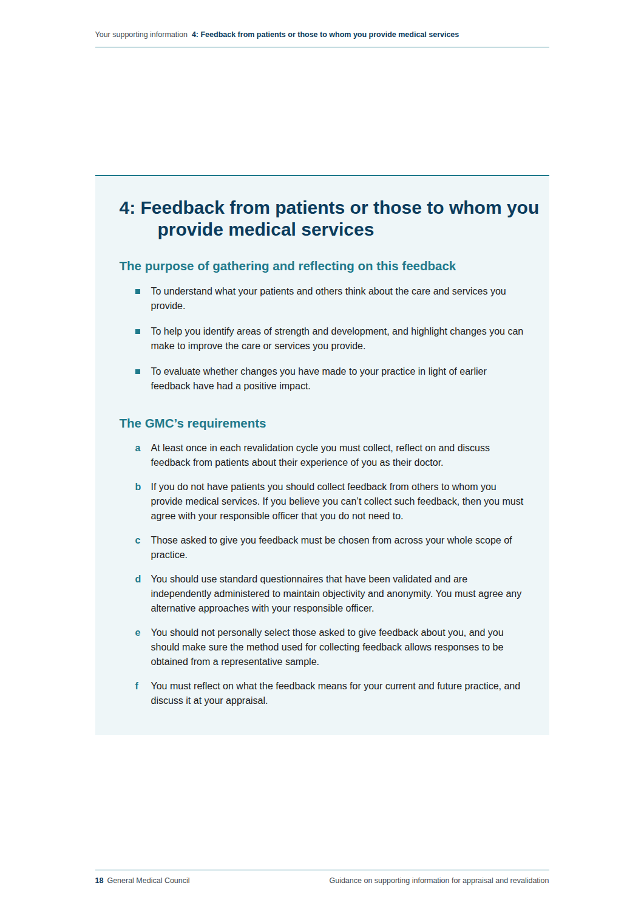Your supporting information 4: Feedback from patients or those to whom you provide medical services
4: Feedback from patients or those to whom you provide medical services
The purpose of gathering and reflecting on this feedback
To understand what your patients and others think about the care and services you provide.
To help you identify areas of strength and development, and highlight changes you can make to improve the care or services you provide.
To evaluate whether changes you have made to your practice in light of earlier feedback have had a positive impact.
The GMC’s requirements
At least once in each revalidation cycle you must collect, reflect on and discuss feedback from patients about their experience of you as their doctor.
If you do not have patients you should collect feedback from others to whom you provide medical services. If you believe you can’t collect such feedback, then you must agree with your responsible officer that you do not need to.
Those asked to give you feedback must be chosen from across your whole scope of practice.
You should use standard questionnaires that have been validated and are independently administered to maintain objectivity and anonymity. You must agree any alternative approaches with your responsible officer.
You should not personally select those asked to give feedback about you, and you should make sure the method used for collecting feedback allows responses to be obtained from a representative sample.
You must reflect on what the feedback means for your current and future practice, and discuss it at your appraisal.
18 General Medical Council
Guidance on supporting information for appraisal and revalidation